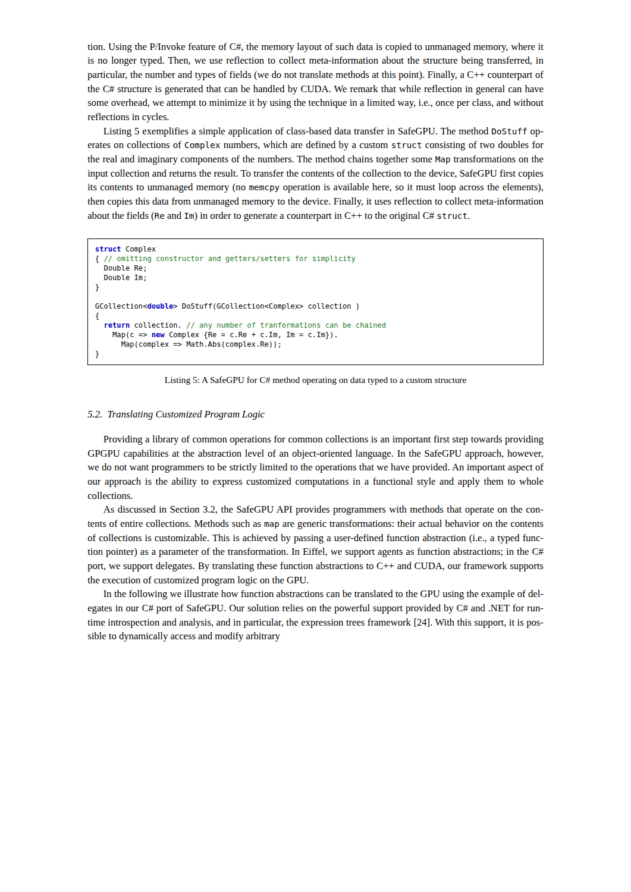tion. Using the P/Invoke feature of C#, the memory layout of such data is copied to unmanaged memory, where it is no longer typed. Then, we use reflection to collect meta-information about the structure being transferred, in particular, the number and types of fields (we do not translate methods at this point). Finally, a C++ counterpart of the C# structure is generated that can be handled by CUDA. We remark that while reflection in general can have some overhead, we attempt to minimize it by using the technique in a limited way, i.e., once per class, and without reflections in cycles.
Listing 5 exemplifies a simple application of class-based data transfer in SafeGPU. The method DoStuff operates on collections of Complex numbers, which are defined by a custom struct consisting of two doubles for the real and imaginary components of the numbers. The method chains together some Map transformations on the input collection and returns the result. To transfer the contents of the collection to the device, SafeGPU first copies its contents to unmanaged memory (no memcpy operation is available here, so it must loop across the elements), then copies this data from unmanaged memory to the device. Finally, it uses reflection to collect meta-information about the fields (Re and Im) in order to generate a counterpart in C++ to the original C# struct.
struct Complex
{ // omitting constructor and getters/setters for simplicity
  Double Re;
  Double Im;
}

GCollection<double> DoStuff(GCollection<Complex> collection )
{
  return collection. // any number of tranformations can be chained
    Map(c => new Complex {Re = c.Re + c.Im, Im = c.Im}).
      Map(complex => Math.Abs(complex.Re));
}
Listing 5: A SafeGPU for C# method operating on data typed to a custom structure
5.2. Translating Customized Program Logic
Providing a library of common operations for common collections is an important first step towards providing GPGPU capabilities at the abstraction level of an object-oriented language. In the SafeGPU approach, however, we do not want programmers to be strictly limited to the operations that we have provided. An important aspect of our approach is the ability to express customized computations in a functional style and apply them to whole collections.
As discussed in Section 3.2, the SafeGPU API provides programmers with methods that operate on the contents of entire collections. Methods such as map are generic transformations: their actual behavior on the contents of collections is customizable. This is achieved by passing a user-defined function abstraction (i.e., a typed function pointer) as a parameter of the transformation. In Eiffel, we support agents as function abstractions; in the C# port, we support delegates. By translating these function abstractions to C++ and CUDA, our framework supports the execution of customized program logic on the GPU.
In the following we illustrate how function abstractions can be translated to the GPU using the example of delegates in our C# port of SafeGPU. Our solution relies on the powerful support provided by C# and .NET for runtime introspection and analysis, and in particular, the expression trees framework [24]. With this support, it is possible to dynamically access and modify arbitrary